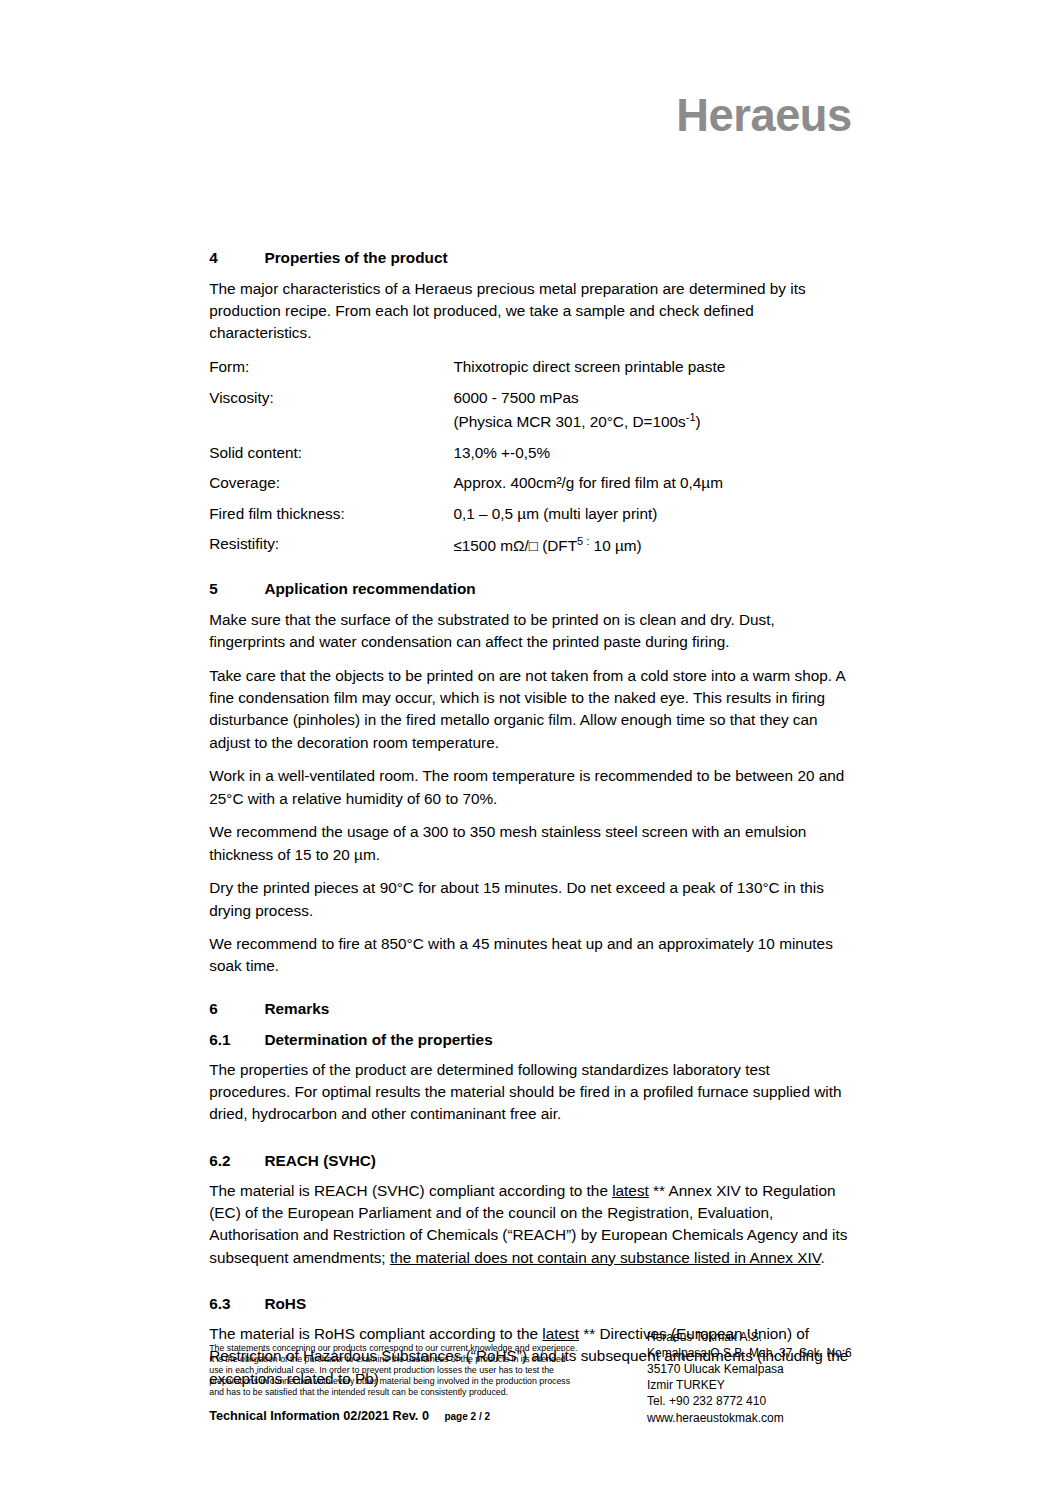Heraeus
4 Properties of the product
The major characteristics of a Heraeus precious metal preparation are determined by its production recipe. From each lot produced, we take a sample and check defined characteristics.
Form:
Thixotropic direct screen printable paste
Viscosity:
6000 - 7500 mPas
(Physica MCR 301, 20°C, D=100s-1)
Solid content:
13,0% +-0,5%
Coverage:
Approx. 400cm²/g for fired film at 0,4µm
Fired film thickness:
0,1 – 0,5 µm (multi layer print)
Resistifity:
≤1500 mΩ/□ (DFT5 : 10 µm)
5 Application recommendation
Make sure that the surface of the substrated to be printed on is clean and dry. Dust, fingerprints and water condensation can affect the printed paste during firing.
Take care that the objects to be printed on are not taken from a cold store into a warm shop. A fine condensation film may occur, which is not visible to the naked eye. This results in firing disturbance (pinholes) in the fired metallo organic film. Allow enough time so that they can adjust to the decoration room temperature.
Work in a well-ventilated room. The room temperature is recommended to be between 20 and 25°C with a relative humidity of 60 to 70%.
We recommend the usage of a 300 to 350 mesh stainless steel screen with an emulsion thickness of 15 to 20 µm.
Dry the printed pieces at 90°C for about 15 minutes. Do net exceed a peak of 130°C in this drying process.
We recommend to fire at 850°C with a 45 minutes heat up and an approximately 10 minutes soak time.
6 Remarks
6.1 Determination of the properties
The properties of the product are determined following standardizes laboratory test procedures. For optimal results the material should be fired in a profiled furnace supplied with dried, hydrocarbon and other contimaninant free air.
6.2 REACH (SVHC)
The material is REACH (SVHC) compliant according to the latest ** Annex XIV to Regulation (EC) of the European Parliament and of the council on the Registration, Evaluation, Authorisation and Restriction of Chemicals (“REACH”) by European Chemicals Agency and its subsequent amendments; the material does not contain any substance listed in Annex XIV.
6.3 RoHS
The material is RoHS compliant according to the latest ** Directives (European Union) of Restriction of Hazardous Substances (“RoHS”) and its subsequent amendments (including the exceptions related to Pb)
The statements concerning our products correspond to our current knowledge and experience. It is the obligation of the purchaser to examine the usefulness of the products in its intended use in each individual case. In order to prevent production losses the user has to test the preparations in connection with every other material being involved in the production process and has to be satisfied that the intended result can be consistently produced.
Technical Information 02/2021 Rev. 0 page 2 / 2
Heraeus Tokmak A.S.
Kemalpasa O.S.B. Mah. 37. Sok. No:6
35170 Ulucak Kemalpasa
Izmir TURKEY
Tel. +90 232 8772 410
www.heraeustokmak.com